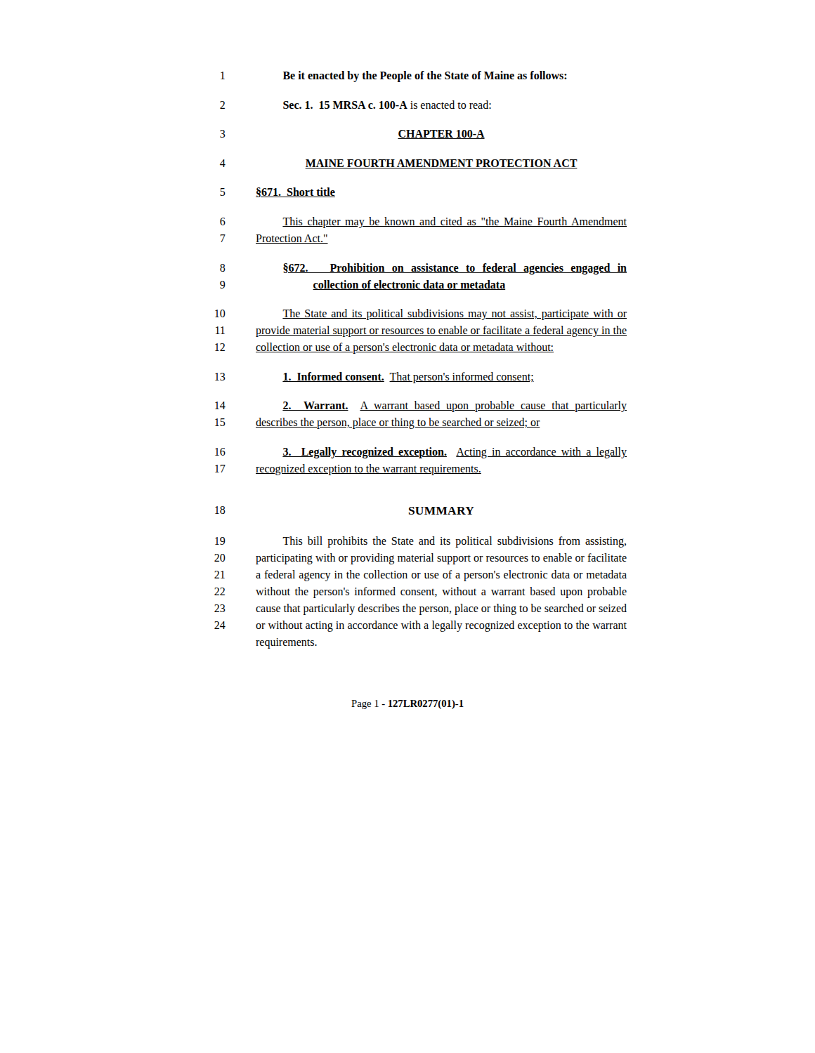1
Be it enacted by the People of the State of Maine as follows:
2
Sec. 1. 15 MRSA c. 100-A is enacted to read:
3
CHAPTER 100-A
4
MAINE FOURTH AMENDMENT PROTECTION ACT
5
§671. Short title
6 7
This chapter may be known and cited as "the Maine Fourth Amendment Protection Act."
8 9
§672. Prohibition on assistance to federal agencies engaged in collection of electronic data or metadata
10 11 12
The State and its political subdivisions may not assist, participate with or provide material support or resources to enable or facilitate a federal agency in the collection or use of a person's electronic data or metadata without:
13
1. Informed consent. That person's informed consent;
14 15
2. Warrant. A warrant based upon probable cause that particularly describes the person, place or thing to be searched or seized; or
16 17
3. Legally recognized exception. Acting in accordance with a legally recognized exception to the warrant requirements.
18
SUMMARY
19 20 21 22 23 24
This bill prohibits the State and its political subdivisions from assisting, participating with or providing material support or resources to enable or facilitate a federal agency in the collection or use of a person's electronic data or metadata without the person's informed consent, without a warrant based upon probable cause that particularly describes the person, place or thing to be searched or seized or without acting in accordance with a legally recognized exception to the warrant requirements.
Page 1 - 127LR0277(01)-1